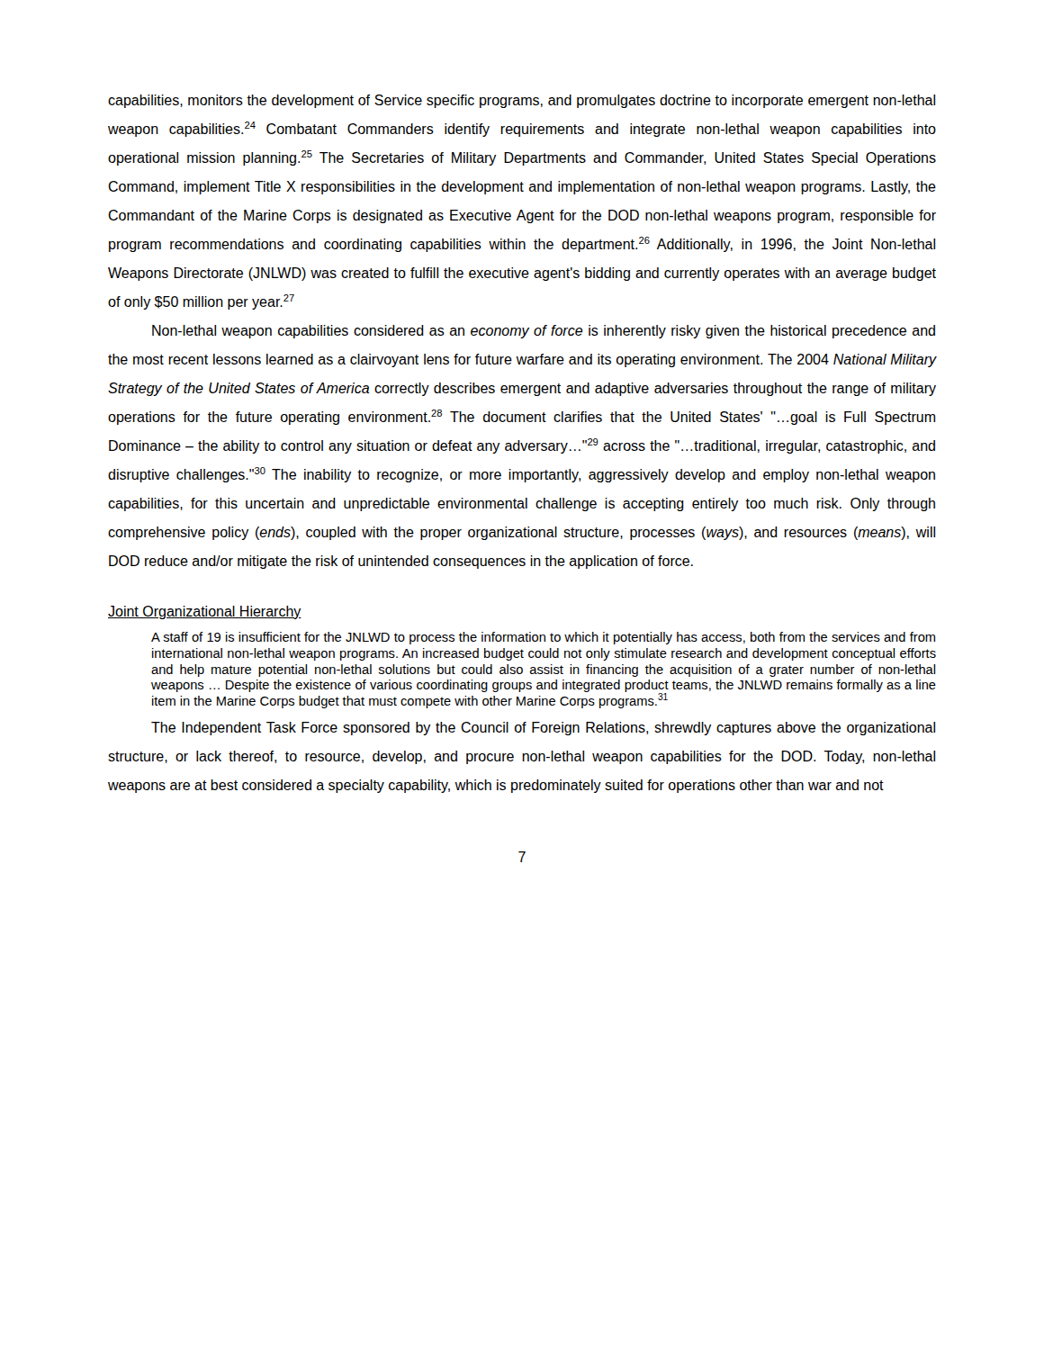capabilities, monitors the development of Service specific programs, and promulgates doctrine to incorporate emergent non-lethal weapon capabilities.24 Combatant Commanders identify requirements and integrate non-lethal weapon capabilities into operational mission planning.25 The Secretaries of Military Departments and Commander, United States Special Operations Command, implement Title X responsibilities in the development and implementation of non-lethal weapon programs. Lastly, the Commandant of the Marine Corps is designated as Executive Agent for the DOD non-lethal weapons program, responsible for program recommendations and coordinating capabilities within the department.26 Additionally, in 1996, the Joint Non-lethal Weapons Directorate (JNLWD) was created to fulfill the executive agent's bidding and currently operates with an average budget of only $50 million per year.27
Non-lethal weapon capabilities considered as an economy of force is inherently risky given the historical precedence and the most recent lessons learned as a clairvoyant lens for future warfare and its operating environment. The 2004 National Military Strategy of the United States of America correctly describes emergent and adaptive adversaries throughout the range of military operations for the future operating environment.28 The document clarifies that the United States' "…goal is Full Spectrum Dominance – the ability to control any situation or defeat any adversary…"29 across the "…traditional, irregular, catastrophic, and disruptive challenges."30 The inability to recognize, or more importantly, aggressively develop and employ non-lethal weapon capabilities, for this uncertain and unpredictable environmental challenge is accepting entirely too much risk. Only through comprehensive policy (ends), coupled with the proper organizational structure, processes (ways), and resources (means), will DOD reduce and/or mitigate the risk of unintended consequences in the application of force.
Joint Organizational Hierarchy
A staff of 19 is insufficient for the JNLWD to process the information to which it potentially has access, both from the services and from international non-lethal weapon programs. An increased budget could not only stimulate research and development conceptual efforts and help mature potential non-lethal solutions but could also assist in financing the acquisition of a grater number of non-lethal weapons … Despite the existence of various coordinating groups and integrated product teams, the JNLWD remains formally as a line item in the Marine Corps budget that must compete with other Marine Corps programs.31
The Independent Task Force sponsored by the Council of Foreign Relations, shrewdly captures above the organizational structure, or lack thereof, to resource, develop, and procure non-lethal weapon capabilities for the DOD. Today, non-lethal weapons are at best considered a specialty capability, which is predominately suited for operations other than war and not
7